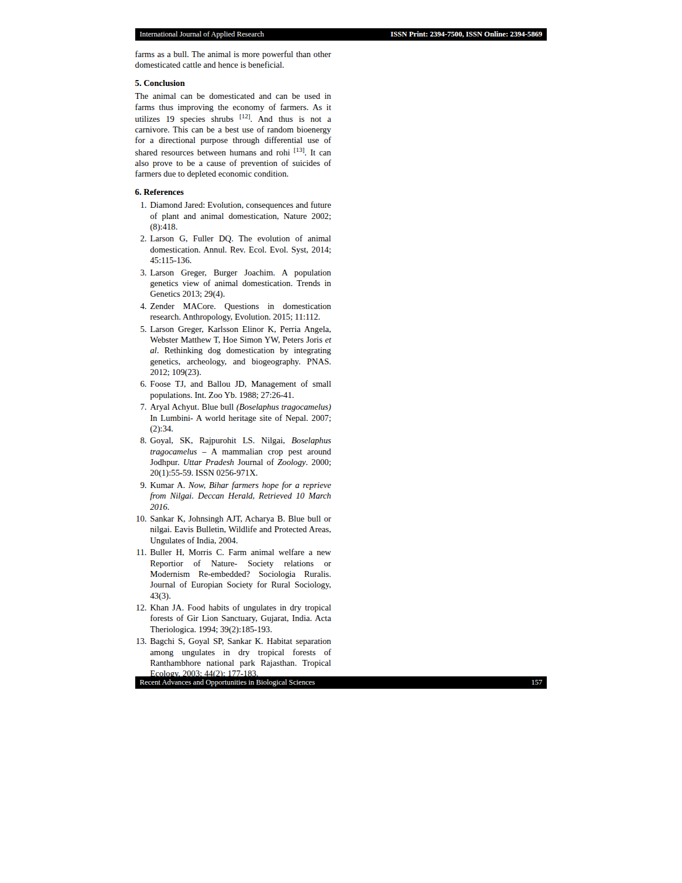International Journal of Applied Research
ISSN Print: 2394-7500, ISSN Online: 2394-5869
farms as a bull. The animal is more powerful than other domesticated cattle and hence is beneficial.
5. Conclusion
The animal can be domesticated and can be used in farms thus improving the economy of farmers. As it utilizes 19 species shrubs [12]. And thus is not a carnivore. This can be a best use of random bioenergy for a directional purpose through differential use of shared resources between humans and rohi [13]. It can also prove to be a cause of prevention of suicides of farmers due to depleted economic condition.
6. References
Diamond Jared: Evolution, consequences and future of plant and animal domestication, Nature 2002; (8):418.
Larson G, Fuller DQ. The evolution of animal domestication. Annul. Rev. Ecol. Evol. Syst, 2014; 45:115-136.
Larson Greger, Burger Joachim. A population genetics view of animal domestication. Trends in Genetics 2013; 29(4).
Zender MACore. Questions in domestication research. Anthropology, Evolution. 2015; 11:112.
Larson Greger, Karlsson Elinor K, Perria Angela, Webster Matthew T, Hoe Simon YW, Peters Joris et al. Rethinking dog domestication by integrating genetics, archeology, and biogeography. PNAS. 2012; 109(23).
Foose TJ, and Ballou JD, Management of small populations. Int. Zoo Yb. 1988; 27:26-41.
Aryal Achyut. Blue bull (Boselaphus tragocamelus) In Lumbini- A world heritage site of Nepal. 2007; (2):34.
Goyal, SK, Rajpurohit LS. Nilgai, Boselaphus tragocamelus – A mammalian crop pest around Jodhpur. Uttar Pradesh Journal of Zoology. 2000; 20(1):55-59. ISSN 0256-971X.
Kumar A. Now, Bihar farmers hope for a reprieve from Nilgai. Deccan Herald, Retrieved 10 March 2016.
Sankar K, Johnsingh AJT, Acharya B. Blue bull or nilgai. Eavis Bulletin, Wildlife and Protected Areas, Ungulates of India, 2004.
Buller H, Morris C. Farm animal welfare a new Reportior of Nature- Society relations or Modernism Re-embedded? Sociologia Ruralis. Journal of Europian Society for Rural Sociology, 43(3).
Khan JA. Food habits of ungulates in dry tropical forests of Gir Lion Sanctuary, Gujarat, India. Acta Theriologica. 1994; 39(2):185-193.
Bagchi S, Goyal SP, Sankar K. Habitat separation among ungulates in dry tropical forests of Ranthambhore national park Rajasthan. Tropical Ecology. 2003; 44(2): 177-183.
Recent Advances and Opportunities in Biological Sciences
157